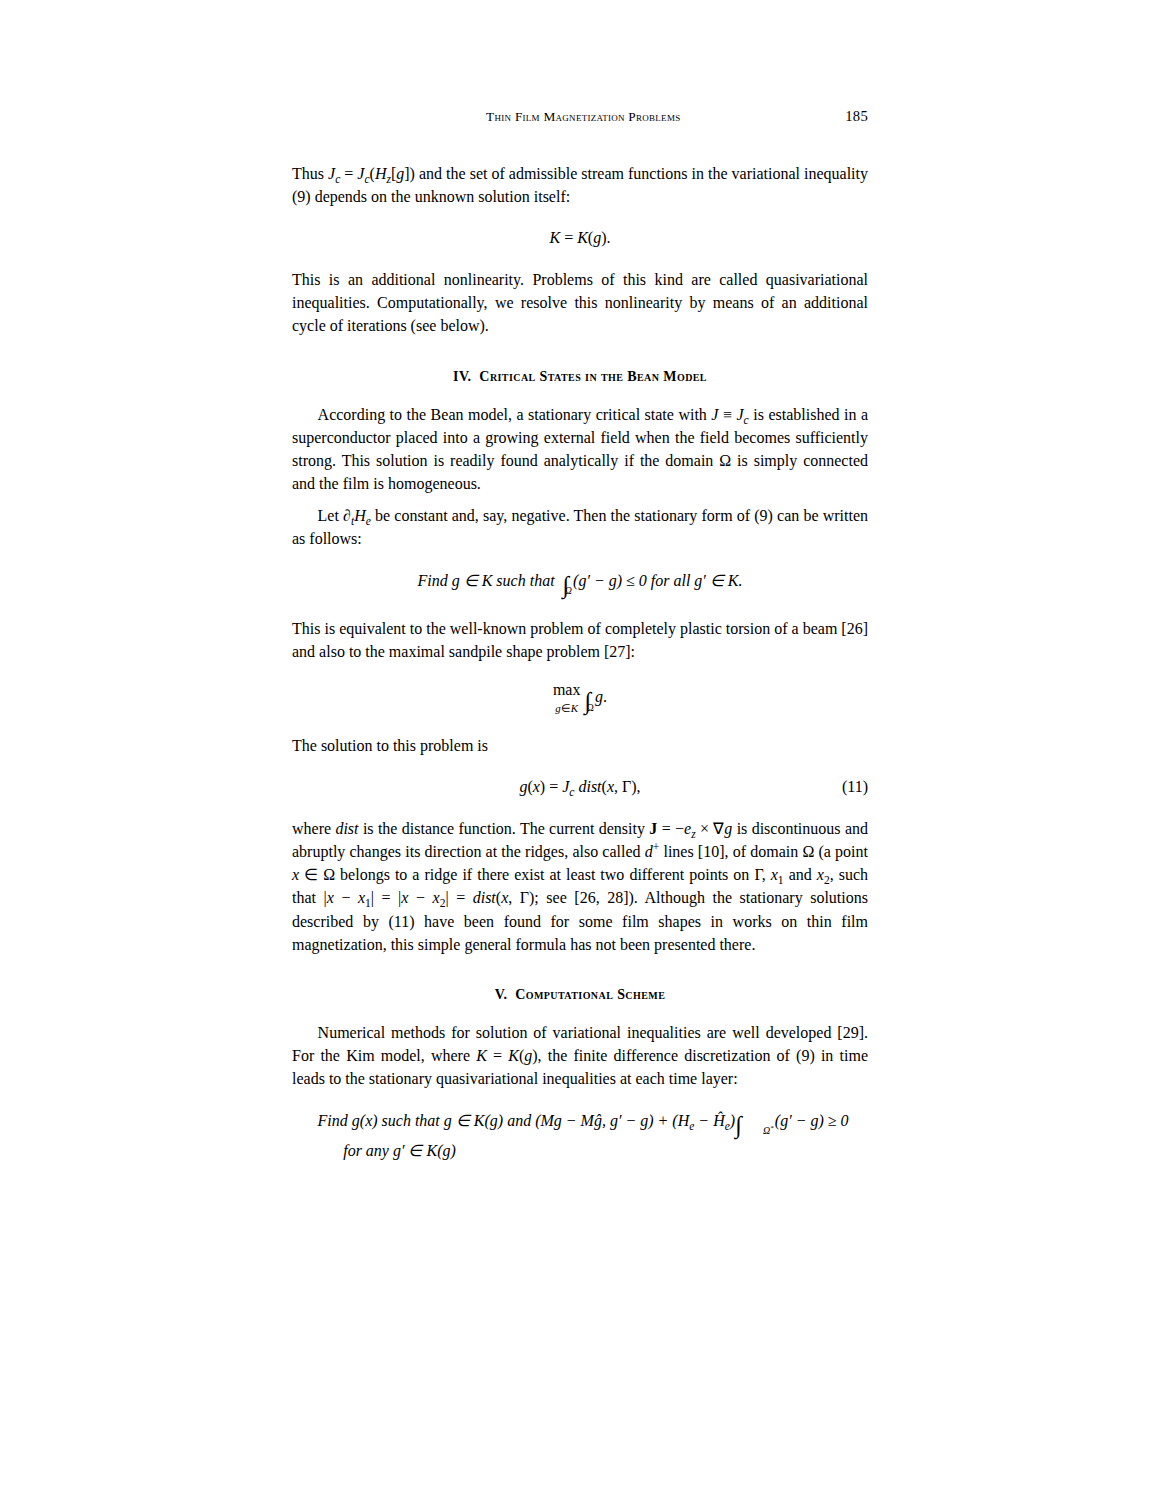Thin Film Magnetization Problems 185
Thus Jc = Jc(Hz[g]) and the set of admissible stream functions in the variational inequality (9) depends on the unknown solution itself:
K = K(g).
This is an additional nonlinearity. Problems of this kind are called quasivariational inequalities. Computationally, we resolve this nonlinearity by means of an additional cycle of iterations (see below).
IV. Critical States in the Bean Model
According to the Bean model, a stationary critical state with J ≡ Jc is established in a superconductor placed into a growing external field when the field becomes sufficiently strong. This solution is readily found analytically if the domain Ω is simply connected and the film is homogeneous.
Let ∂tHe be constant and, say, negative. Then the stationary form of (9) can be written as follows:
Find g ∈ K such that ∫Ω(g′ − g) ≤ 0 for all g′ ∈ K.
This is equivalent to the well-known problem of completely plastic torsion of a beam [26] and also to the maximal sandpile shape problem [27]:
max
g∈K∫Ωg.
The solution to this problem is
g(x) = Jc dist(x, Γ), (11)
where dist is the distance function. The current density J = −ez × ∇g is discontinuous and abruptly changes its direction at the ridges, also called d+ lines [10], of domain Ω (a point x ∈ Ω belongs to a ridge if there exist at least two different points on Γ, x1 and x2, such that |x − x1| = |x − x2| = dist(x, Γ); see [26, 28]). Although the stationary solutions described by (11) have been found for some film shapes in works on thin film magnetization, this simple general formula has not been presented there.
V. Computational Scheme
Numerical methods for solution of variational inequalities are well developed [29]. For the Kim model, where K = K(g), the finite difference discretization of (9) in time leads to the stationary quasivariational inequalities at each time layer:
Find g(x) such that g ∈ K(g) and (Mg − Mĝ, g′ − g) + (He − Ĥe)∫Ω*(g′ − g) ≥ 0
for any g′ ∈ K(g)